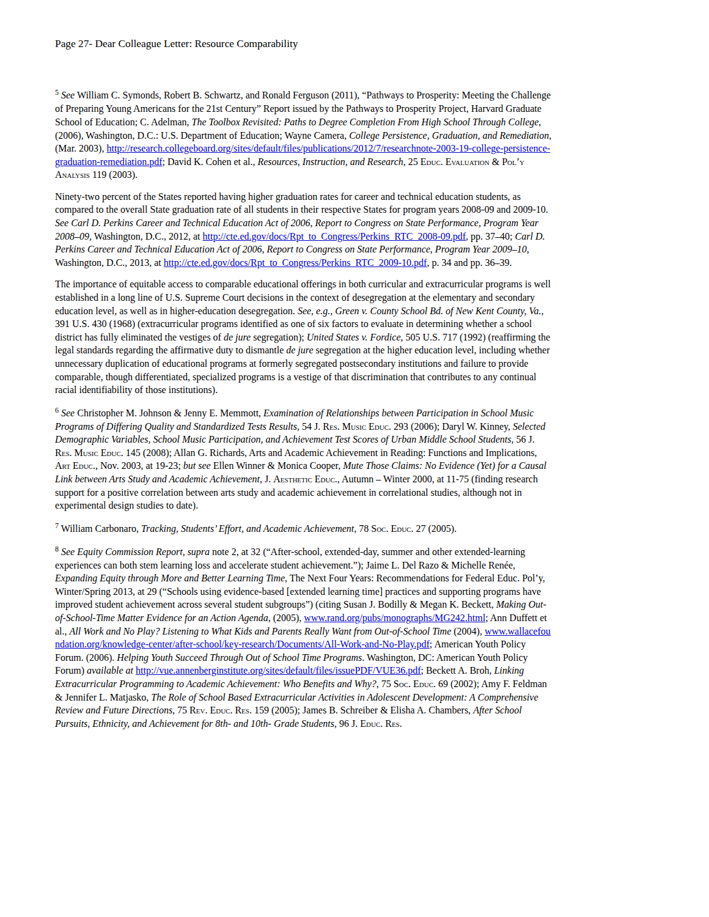Page 27- Dear Colleague Letter: Resource Comparability
5 See William C. Symonds, Robert B. Schwartz, and Ronald Ferguson (2011), “Pathways to Prosperity: Meeting the Challenge of Preparing Young Americans for the 21st Century” Report issued by the Pathways to Prosperity Project, Harvard Graduate School of Education; C. Adelman, The Toolbox Revisited: Paths to Degree Completion From High School Through College, (2006), Washington, D.C.: U.S. Department of Education; Wayne Camera, College Persistence, Graduation, and Remediation, (Mar. 2003), http://research.collegeboard.org/sites/default/files/publications/2012/7/researchnote-2003-19-college-persistence-graduation-remediation.pdf; David K. Cohen et al., Resources, Instruction, and Research, 25 Educ. Evaluation & Pol’y Analysis 119 (2003).
Ninety-two percent of the States reported having higher graduation rates for career and technical education students, as compared to the overall State graduation rate of all students in their respective States for program years 2008-09 and 2009-10. See Carl D. Perkins Career and Technical Education Act of 2006, Report to Congress on State Performance, Program Year 2008–09, Washington, D.C., 2012, at http://cte.ed.gov/docs/Rpt_to_Congress/Perkins_RTC_2008-09.pdf, pp. 37–40; Carl D. Perkins Career and Technical Education Act of 2006, Report to Congress on State Performance, Program Year 2009–10, Washington, D.C., 2013, at http://cte.ed.gov/docs/Rpt_to_Congress/Perkins_RTC_2009-10.pdf, p. 34 and pp. 36–39.
The importance of equitable access to comparable educational offerings in both curricular and extracurricular programs is well established in a long line of U.S. Supreme Court decisions in the context of desegregation at the elementary and secondary education level, as well as in higher-education desegregation. See, e.g., Green v. County School Bd. of New Kent County, Va., 391 U.S. 430 (1968) (extracurricular programs identified as one of six factors to evaluate in determining whether a school district has fully eliminated the vestiges of de jure segregation); United States v. Fordice, 505 U.S. 717 (1992) (reaffirming the legal standards regarding the affirmative duty to dismantle de jure segregation at the higher education level, including whether unnecessary duplication of educational programs at formerly segregated postsecondary institutions and failure to provide comparable, though differentiated, specialized programs is a vestige of that discrimination that contributes to any continual racial identifiability of those institutions).
6 See Christopher M. Johnson & Jenny E. Memmott, Examination of Relationships between Participation in School Music Programs of Differing Quality and Standardized Tests Results, 54 J. Res. Music Educ. 293 (2006); Daryl W. Kinney, Selected Demographic Variables, School Music Participation, and Achievement Test Scores of Urban Middle School Students, 56 J. Res. Music Educ. 145 (2008); Allan G. Richards, Arts and Academic Achievement in Reading: Functions and Implications, Art Educ., Nov. 2003, at 19-23; but see Ellen Winner & Monica Cooper, Mute Those Claims: No Evidence (Yet) for a Causal Link between Arts Study and Academic Achievement, J. Aesthetic Educ., Autumn – Winter 2000, at 11-75 (finding research support for a positive correlation between arts study and academic achievement in correlational studies, although not in experimental design studies to date).
7 William Carbonaro, Tracking, Students’ Effort, and Academic Achievement, 78 Soc. Educ. 27 (2005).
8 See Equity Commission Report, supra note 2, at 32 (“After-school, extended-day, summer and other extended-learning experiences can both stem learning loss and accelerate student achievement.”); Jaime L. Del Razo & Michelle Renée, Expanding Equity through More and Better Learning Time, The Next Four Years: Recommendations for Federal Educ. Pol’y, Winter/Spring 2013, at 29 (“Schools using evidence-based [extended learning time] practices and supporting programs have improved student achievement across several student subgroups”) (citing Susan J. Bodilly & Megan K. Beckett, Making Out-of-School-Time Matter Evidence for an Action Agenda, (2005), www.rand.org/pubs/monographs/MG242.html; Ann Duffett et al., All Work and No Play? Listening to What Kids and Parents Really Want from Out-of-School Time (2004), www.wallacefoundation.org/knowledge-center/after-school/key-research/Documents/All-Work-and-No-Play.pdf; American Youth Policy Forum. (2006). Helping Youth Succeed Through Out of School Time Programs. Washington, DC: American Youth Policy Forum) available at http://vue.annenberginstitute.org/sites/default/files/issuePDF/VUE36.pdf; Beckett A. Broh, Linking Extracurricular Programming to Academic Achievement: Who Benefits and Why?, 75 Soc. Educ. 69 (2002); Amy F. Feldman & Jennifer L. Matjasko, The Role of School Based Extracurricular Activities in Adolescent Development: A Comprehensive Review and Future Directions, 75 Rev. Educ. Res. 159 (2005); James B. Schreiber & Elisha A. Chambers, After School Pursuits, Ethnicity, and Achievement for 8th- and 10th- Grade Students, 96 J. Educ. Res.